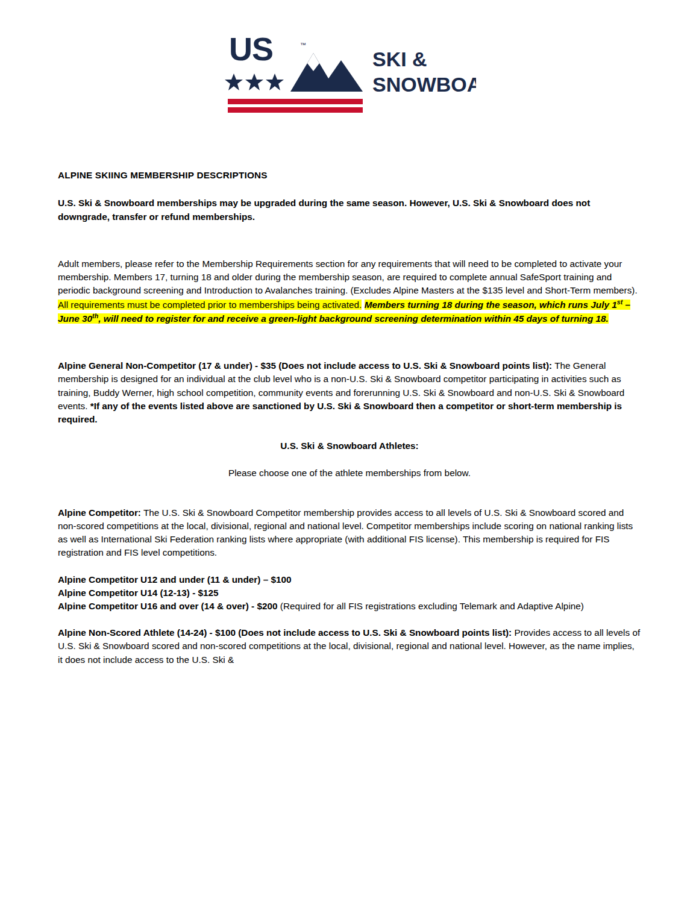US ™ SKI & SNOWBOARD
ALPINE SKIING MEMBERSHIP DESCRIPTIONS
U.S. Ski & Snowboard memberships may be upgraded during the same season. However, U.S. Ski & Snowboard does not downgrade, transfer or refund memberships.
Adult members, please refer to the Membership Requirements section for any requirements that will need to be completed to activate your membership. Members 17, turning 18 and older during the membership season, are required to complete annual SafeSport training and periodic background screening and Introduction to Avalanches training. (Excludes Alpine Masters at the $135 level and Short-Term members). All requirements must be completed prior to memberships being activated. Members turning 18 during the season, which runs July 1st – June 30th, will need to register for and receive a green-light background screening determination within 45 days of turning 18.
Alpine General Non-Competitor (17 & under) - $35 (Does not include access to U.S. Ski & Snowboard points list): The General membership is designed for an individual at the club level who is a non-U.S. Ski & Snowboard competitor participating in activities such as training, Buddy Werner, high school competition, community events and forerunning U.S. Ski & Snowboard and non-U.S. Ski & Snowboard events. *If any of the events listed above are sanctioned by U.S. Ski & Snowboard then a competitor or short-term membership is required.
U.S. Ski & Snowboard Athletes:
Please choose one of the athlete memberships from below.
Alpine Competitor: The U.S. Ski & Snowboard Competitor membership provides access to all levels of U.S. Ski & Snowboard scored and non-scored competitions at the local, divisional, regional and national level. Competitor memberships include scoring on national ranking lists as well as International Ski Federation ranking lists where appropriate (with additional FIS license). This membership is required for FIS registration and FIS level competitions.
Alpine Competitor U12 and under (11 & under) – $100
Alpine Competitor U14 (12-13) - $125
Alpine Competitor U16 and over (14 & over) - $200 (Required for all FIS registrations excluding Telemark and Adaptive Alpine)
Alpine Non-Scored Athlete (14-24) - $100 (Does not include access to U.S. Ski & Snowboard points list): Provides access to all levels of U.S. Ski & Snowboard scored and non-scored competitions at the local, divisional, regional and national level. However, as the name implies, it does not include access to the U.S. Ski &